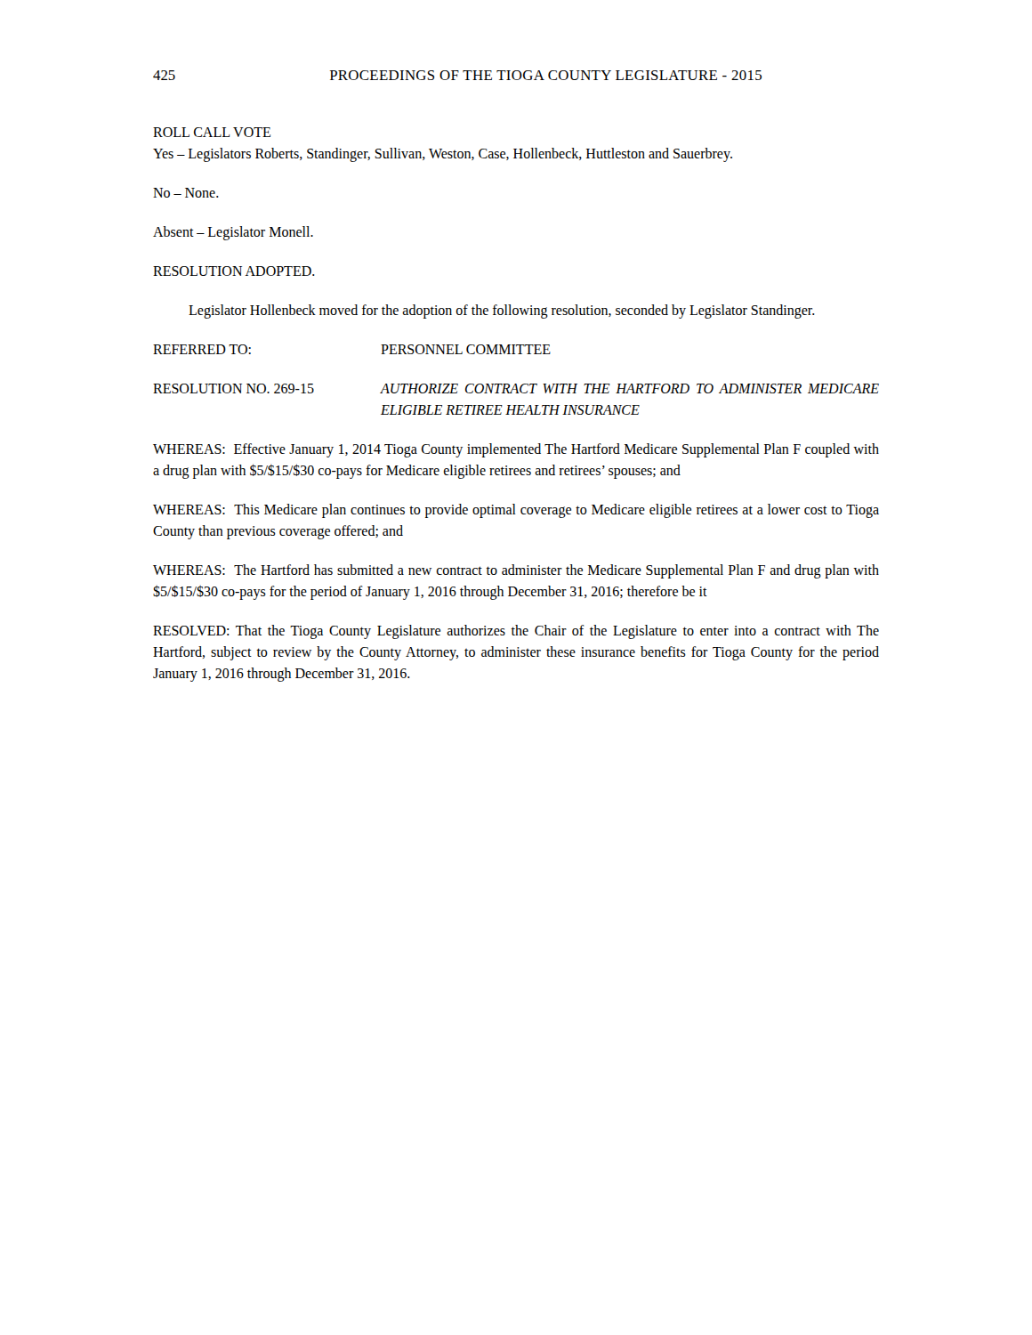425
PROCEEDINGS OF THE TIOGA COUNTY LEGISLATURE - 2015
ROLL CALL VOTE
Yes – Legislators Roberts, Standinger, Sullivan, Weston, Case, Hollenbeck, Huttleston and Sauerbrey.
No – None.
Absent – Legislator Monell.
RESOLUTION ADOPTED.
Legislator Hollenbeck moved for the adoption of the following resolution, seconded by Legislator Standinger.
REFERRED TO:
PERSONNEL COMMITTEE
RESOLUTION NO. 269-15
AUTHORIZE CONTRACT WITH THE HARTFORD TO ADMINISTER MEDICARE ELIGIBLE RETIREE HEALTH INSURANCE
WHEREAS: Effective January 1, 2014 Tioga County implemented The Hartford Medicare Supplemental Plan F coupled with a drug plan with $5/$15/$30 co-pays for Medicare eligible retirees and retirees’ spouses; and
WHEREAS: This Medicare plan continues to provide optimal coverage to Medicare eligible retirees at a lower cost to Tioga County than previous coverage offered; and
WHEREAS: The Hartford has submitted a new contract to administer the Medicare Supplemental Plan F and drug plan with $5/$15/$30 co-pays for the period of January 1, 2016 through December 31, 2016; therefore be it
RESOLVED: That the Tioga County Legislature authorizes the Chair of the Legislature to enter into a contract with The Hartford, subject to review by the County Attorney, to administer these insurance benefits for Tioga County for the period January 1, 2016 through December 31, 2016.